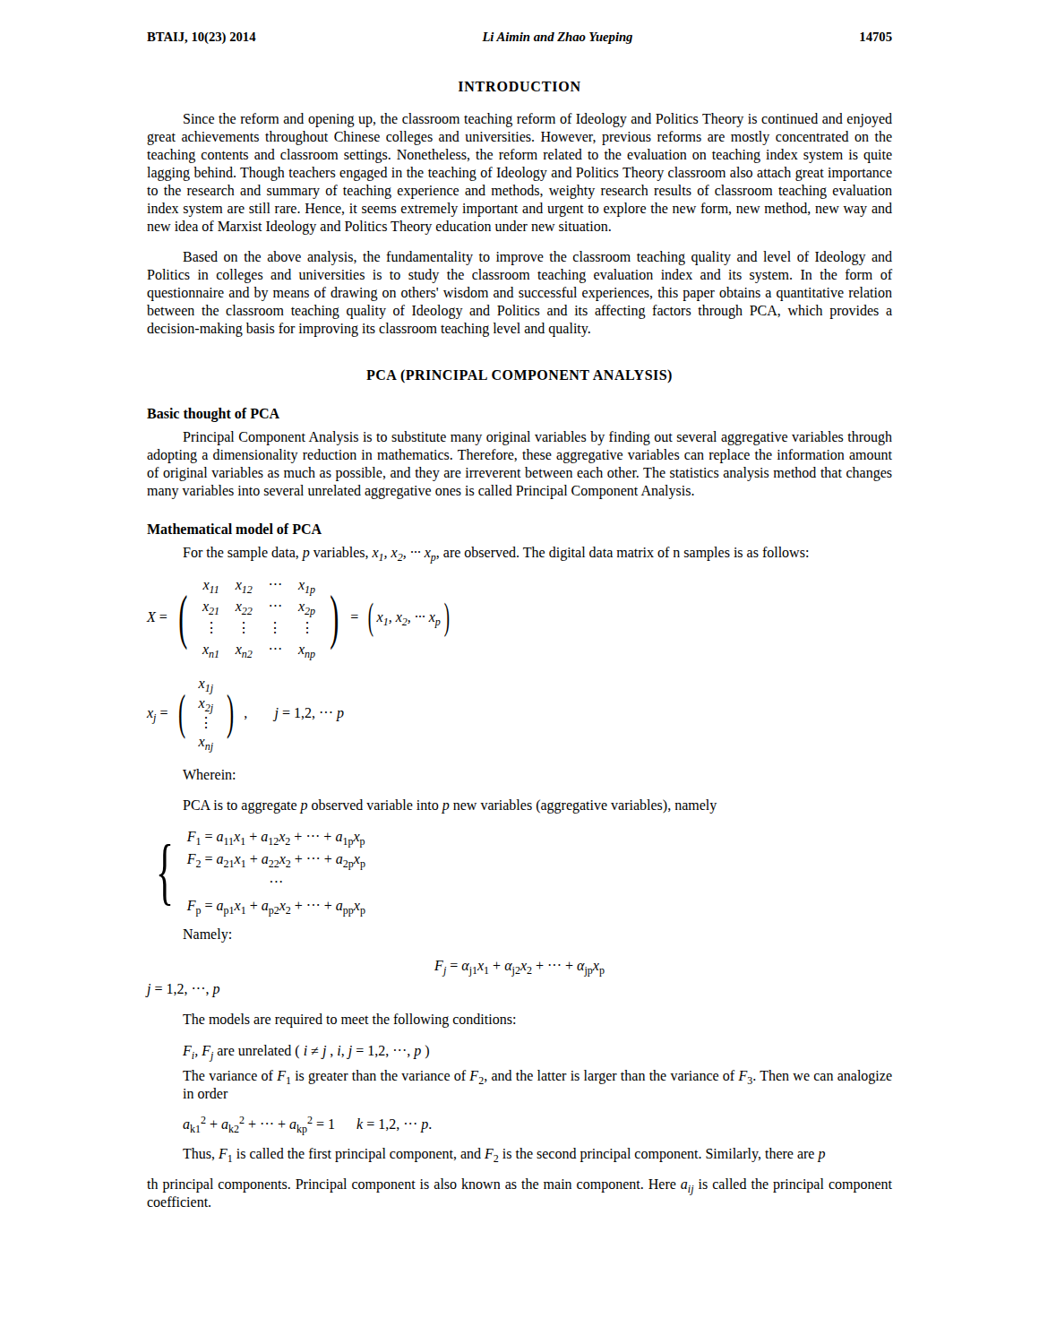BTAIJ, 10(23) 2014 Li Aimin and Zhao Yueping 14705
INTRODUCTION
Since the reform and opening up, the classroom teaching reform of Ideology and Politics Theory is continued and enjoyed great achievements throughout Chinese colleges and universities. However, previous reforms are mostly concentrated on the teaching contents and classroom settings. Nonetheless, the reform related to the evaluation on teaching index system is quite lagging behind. Though teachers engaged in the teaching of Ideology and Politics Theory classroom also attach great importance to the research and summary of teaching experience and methods, weighty research results of classroom teaching evaluation index system are still rare. Hence, it seems extremely important and urgent to explore the new form, new method, new way and new idea of Marxist Ideology and Politics Theory education under new situation.
Based on the above analysis, the fundamentality to improve the classroom teaching quality and level of Ideology and Politics in colleges and universities is to study the classroom teaching evaluation index and its system. In the form of questionnaire and by means of drawing on others' wisdom and successful experiences, this paper obtains a quantitative relation between the classroom teaching quality of Ideology and Politics and its affecting factors through PCA, which provides a decision-making basis for improving its classroom teaching level and quality.
PCA (PRINCIPAL COMPONENT ANALYSIS)
Basic thought of PCA
Principal Component Analysis is to substitute many original variables by finding out several aggregative variables through adopting a dimensionality reduction in mathematics. Therefore, these aggregative variables can replace the information amount of original variables as much as possible, and they are irreverent between each other. The statistics analysis method that changes many variables into several unrelated aggregative ones is called Principal Component Analysis.
Mathematical model of PCA
For the sample data, p variables, x1, x2, ··· xp, are observed. The digital data matrix of n samples is as follows:
X = (
| x 11 | x 12 | ··· | x 1p |
| x 21 | x 22 | ··· | x 2p |
| ⋮ | ⋮ | ⋮ | ⋮ |
| x n1 | x n2 | ··· | x np |
) = ( x1, x2, ··· xp )
xj = (
| x 1j |
| x 2j |
| ⋮ |
| x nj |
) , j = 1,2, ··· p
Wherein:
PCA is to aggregate p observed variable into p new variables (aggregative variables), namely
{
F1 = a11x1 + a12x2 + ··· + a1pxp
F2 = a21x1 + a22x2 + ··· + a2pxp
···
Fp = ap1x1 + ap2x2 + ··· + appxp
Namely:
Fj = αj1x1 + αj2x2 + ··· + αjpxp
j = 1,2, ···, p
The models are required to meet the following conditions:
Fi, Fj are unrelated ( i ≠ j , i, j = 1,2, ···, p )
The variance of F1 is greater than the variance of F2, and the latter is larger than the variance of F3. Then we can analogize in order
ak12 + ak22 + ··· + akp2 = 1 k = 1,2, ··· p.
Thus, F1 is called the first principal component, and F2 is the second principal component. Similarly, there are p
th principal components. Principal component is also known as the main component. Here aij is called the principal component coefficient.